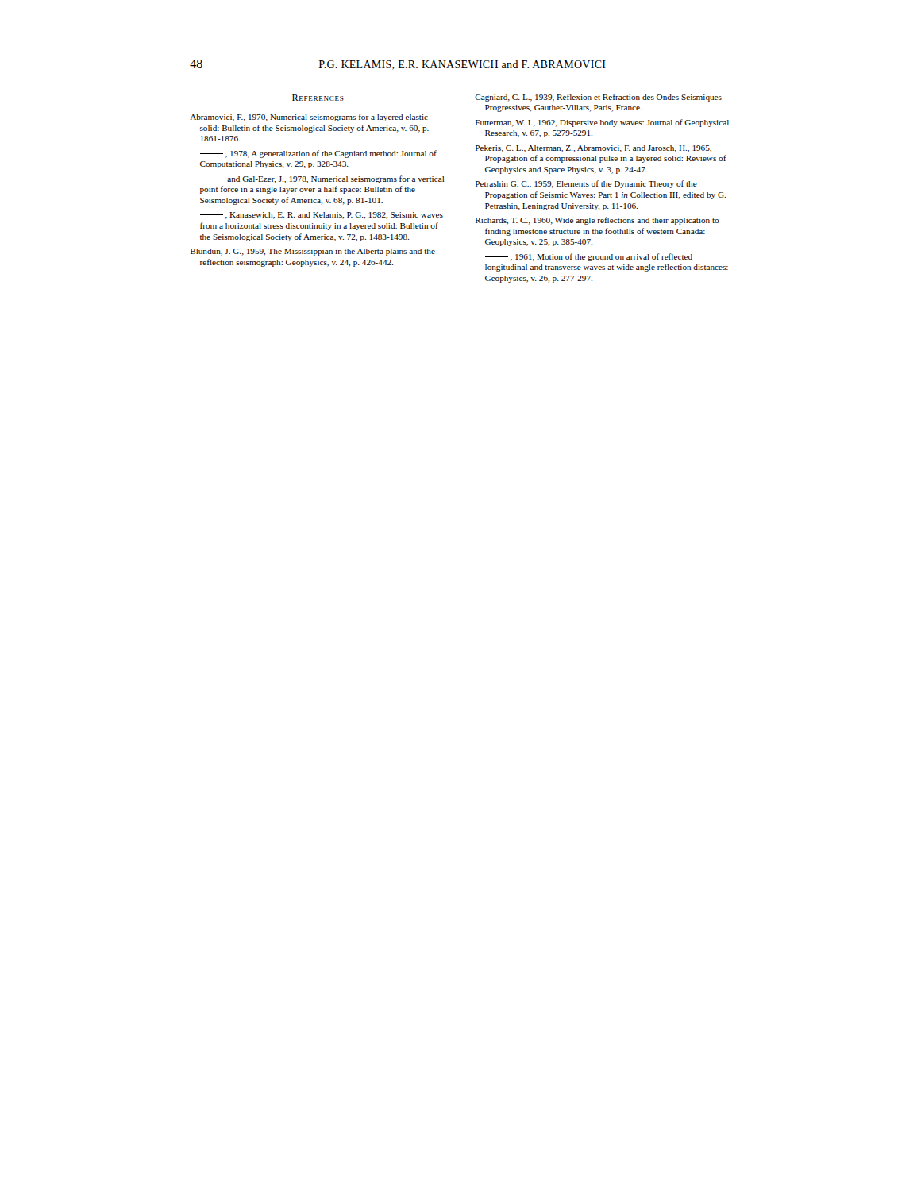48
P.G. KELAMIS, E.R. KANASEWICH and F. ABRAMOVICI
References
Abramovici, F., 1970, Numerical seismograms for a layered elastic solid: Bulletin of the Seismological Society of America, v. 60, p. 1861-1876.
, 1978, A generalization of the Cagniard method: Journal of Computational Physics, v. 29, p. 328-343.
and Gal-Ezer, J., 1978, Numerical seismograms for a vertical point force in a single layer over a half space: Bulletin of the Seismological Society of America, v. 68, p. 81-101.
, Kanasewich, E. R. and Kelamis, P. G., 1982, Seismic waves from a horizontal stress discontinuity in a layered solid: Bulletin of the Seismological Society of America, v. 72, p. 1483-1498.
Blundun, J. G., 1959, The Mississippian in the Alberta plains and the reflection seismograph: Geophysics, v. 24, p. 426-442.
Cagniard, C. L., 1939, Reflexion et Refraction des Ondes Seismiques Progressives, Gauther-Villars, Paris, France.
Futterman, W. I., 1962, Dispersive body waves: Journal of Geophysical Research, v. 67, p. 5279-5291.
Pekeris, C. L., Alterman, Z., Abramovici, F. and Jarosch, H., 1965, Propagation of a compressional pulse in a layered solid: Reviews of Geophysics and Space Physics, v. 3, p. 24-47.
Petrashin G. C., 1959, Elements of the Dynamic Theory of the Propagation of Seismic Waves: Part 1 in Collection III, edited by G. Petrashin, Leningrad University, p. 11-106.
Richards, T. C., 1960, Wide angle reflections and their application to finding limestone structure in the foothills of western Canada: Geophysics, v. 25, p. 385-407.
, 1961, Motion of the ground on arrival of reflected longitudinal and transverse waves at wide angle reflection distances: Geophysics, v. 26, p. 277-297.